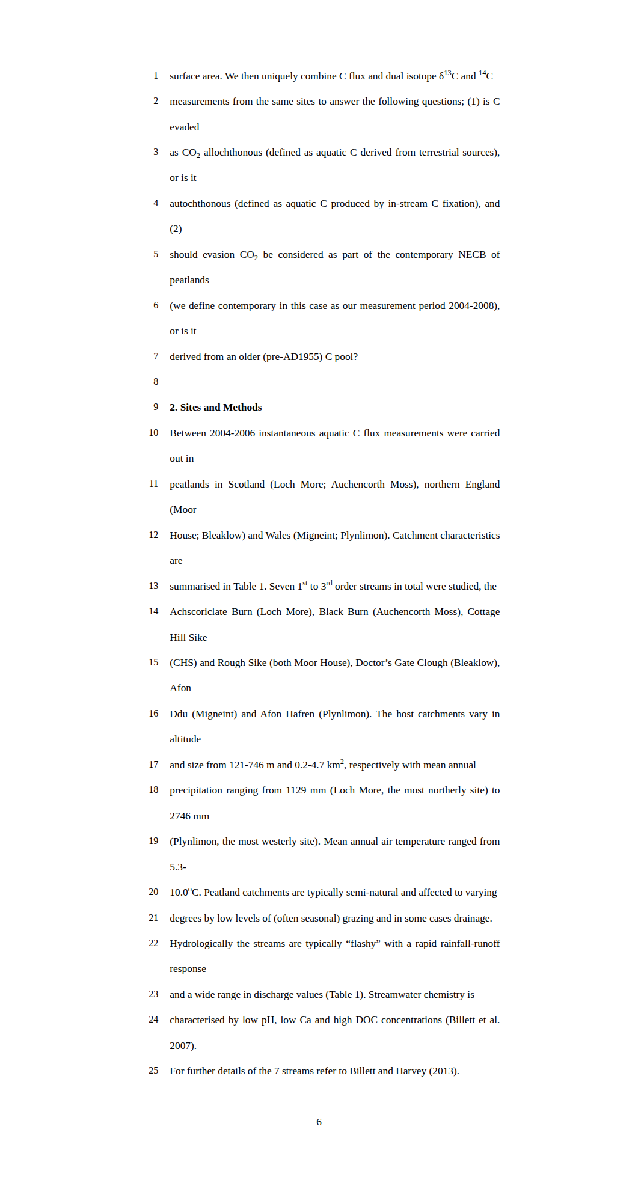surface area. We then uniquely combine C flux and dual isotope δ13C and 14C
measurements from the same sites to answer the following questions; (1) is C evaded
as CO2 allochthonous (defined as aquatic C derived from terrestrial sources), or is it
autochthonous (defined as aquatic C produced by in-stream C fixation), and (2)
should evasion CO2 be considered as part of the contemporary NECB of peatlands
(we define contemporary in this case as our measurement period 2004-2008), or is it
derived from an older (pre-AD1955) C pool?
2. Sites and Methods
Between 2004-2006 instantaneous aquatic C flux measurements were carried out in
peatlands in Scotland (Loch More; Auchencorth Moss), northern England (Moor
House; Bleaklow) and Wales (Migneint; Plynlimon). Catchment characteristics are
summarised in Table 1. Seven 1st to 3rd order streams in total were studied, the
Achscoriclate Burn (Loch More), Black Burn (Auchencorth Moss), Cottage Hill Sike
(CHS) and Rough Sike (both Moor House), Doctor’s Gate Clough (Bleaklow), Afon
Ddu (Migneint) and Afon Hafren (Plynlimon). The host catchments vary in altitude
and size from 121-746 m and 0.2-4.7 km2, respectively with mean annual
precipitation ranging from 1129 mm (Loch More, the most northerly site) to 2746 mm
(Plynlimon, the most westerly site). Mean annual air temperature ranged from 5.3-
10.0oC. Peatland catchments are typically semi-natural and affected to varying
degrees by low levels of (often seasonal) grazing and in some cases drainage.
Hydrologically the streams are typically “flashy” with a rapid rainfall-runoff response
and a wide range in discharge values (Table 1). Streamwater chemistry is
characterised by low pH, low Ca and high DOC concentrations (Billett et al. 2007).
For further details of the 7 streams refer to Billett and Harvey (2013).
6